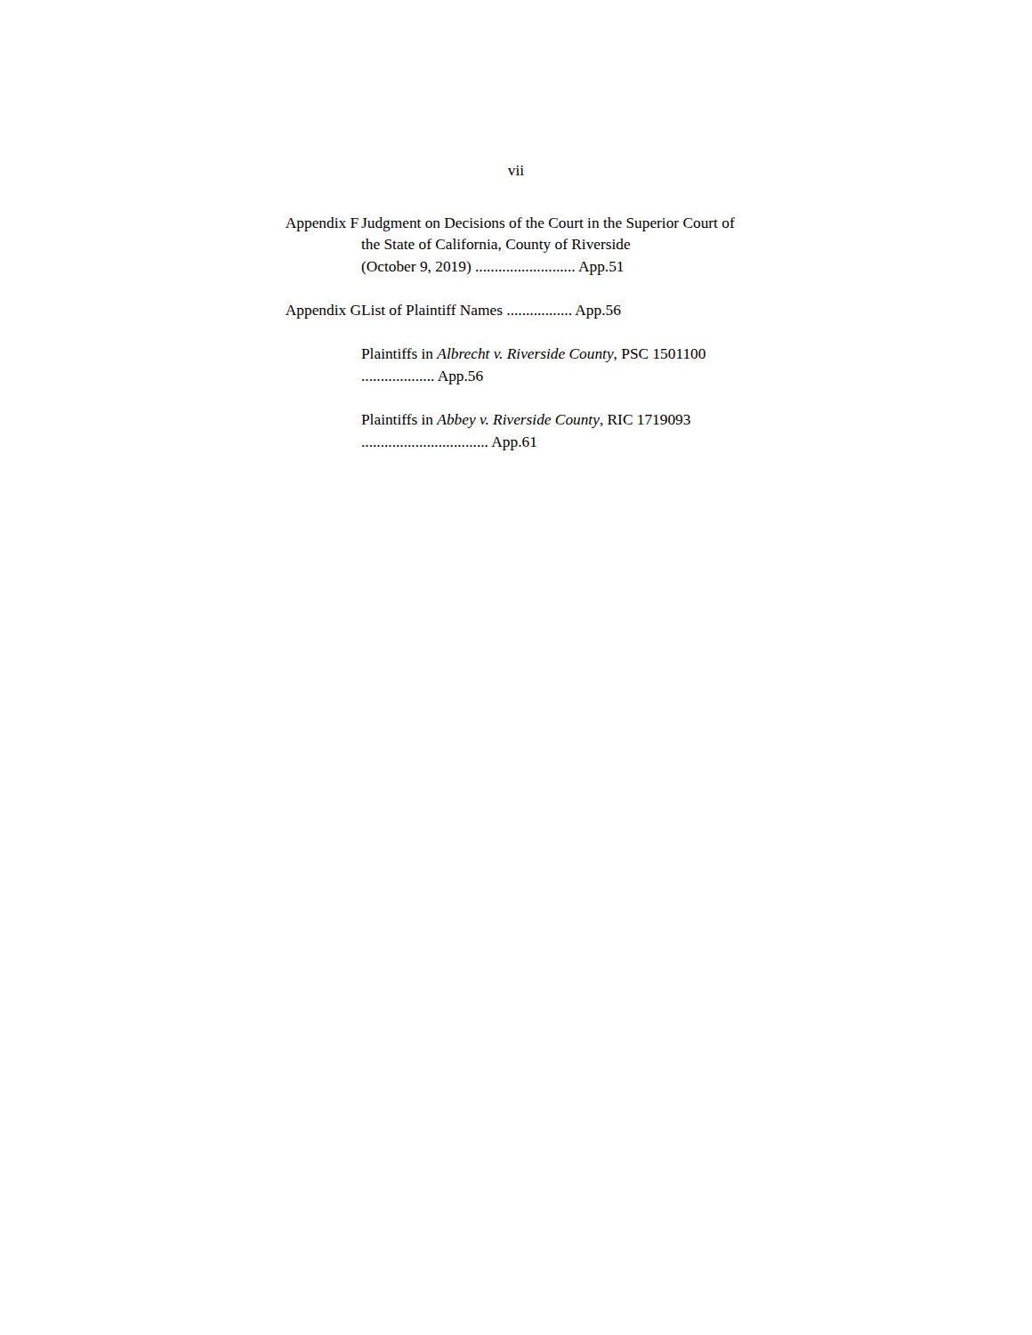vii
| Appendix F | Judgment on Decisions of the Court in the Superior Court of the State of California, County of Riverside (October 9, 2019) .......................... App.51 |
| Appendix G | List of Plaintiff Names ................. App.56 |
| | Plaintiffs in Albrecht v. Riverside County , PSC 1501100 ................... App.56 |
| | Plaintiffs in Abbey v. Riverside County , RIC 1719093 ................................. App.61 |